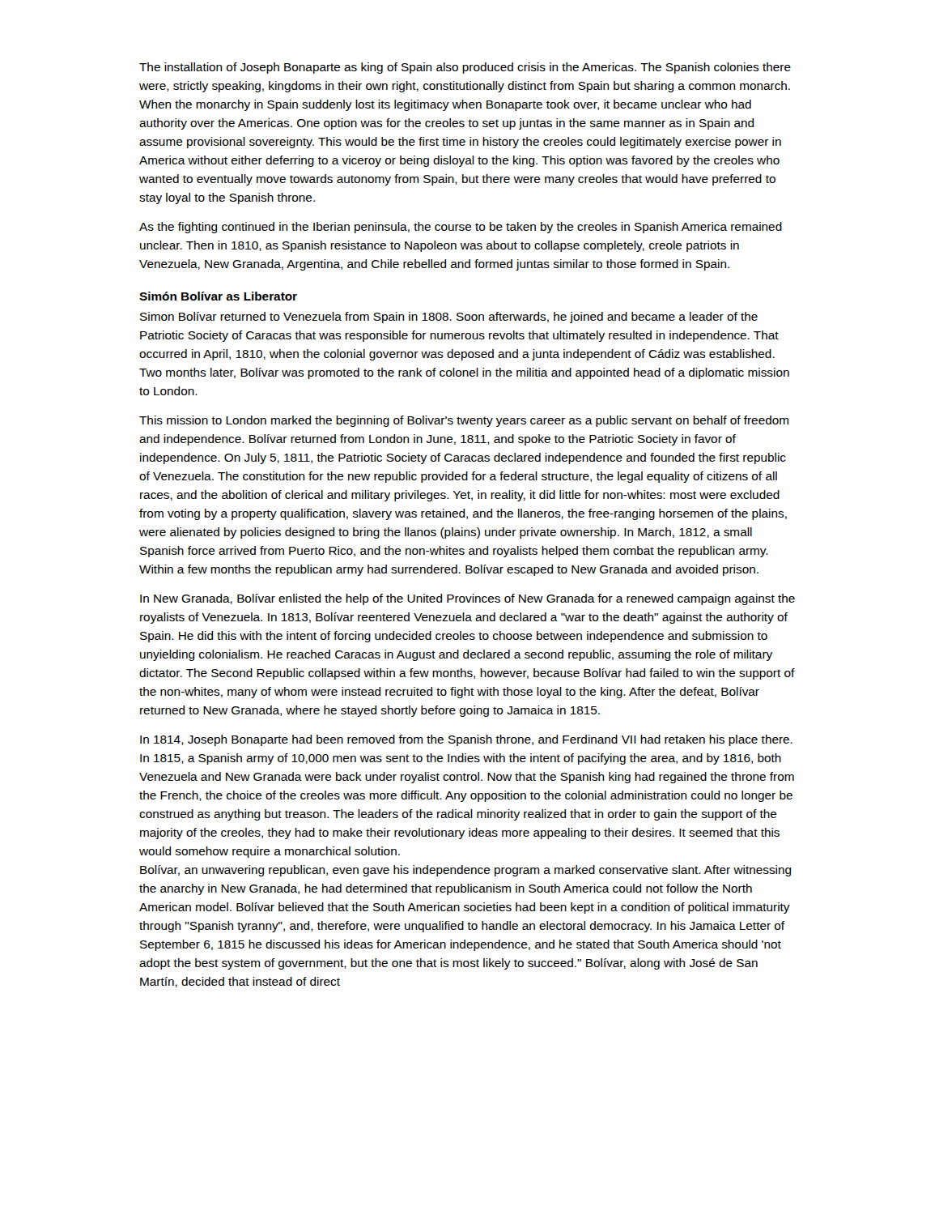The installation of Joseph Bonaparte as king of Spain also produced crisis in the Americas. The Spanish colonies there were, strictly speaking, kingdoms in their own right, constitutionally distinct from Spain but sharing a common monarch. When the monarchy in Spain suddenly lost its legitimacy when Bonaparte took over, it became unclear who had authority over the Americas. One option was for the creoles to set up juntas in the same manner as in Spain and assume provisional sovereignty. This would be the first time in history the creoles could legitimately exercise power in America without either deferring to a viceroy or being disloyal to the king. This option was favored by the creoles who wanted to eventually move towards autonomy from Spain, but there were many creoles that would have preferred to stay loyal to the Spanish throne.
As the fighting continued in the Iberian peninsula, the course to be taken by the creoles in Spanish America remained unclear. Then in 1810, as Spanish resistance to Napoleon was about to collapse completely, creole patriots in Venezuela, New Granada, Argentina, and Chile rebelled and formed juntas similar to those formed in Spain.
Simón Bolívar as Liberator
Simon Bolívar returned to Venezuela from Spain in 1808. Soon afterwards, he joined and became a leader of the Patriotic Society of Caracas that was responsible for numerous revolts that ultimately resulted in independence. That occurred in April, 1810, when the colonial governor was deposed and a junta independent of Cádiz was established. Two months later, Bolívar was promoted to the rank of colonel in the militia and appointed head of a diplomatic mission to London.
This mission to London marked the beginning of Bolivar's twenty years career as a public servant on behalf of freedom and independence. Bolívar returned from London in June, 1811, and spoke to the Patriotic Society in favor of independence. On July 5, 1811, the Patriotic Society of Caracas declared independence and founded the first republic of Venezuela. The constitution for the new republic provided for a federal structure, the legal equality of citizens of all races, and the abolition of clerical and military privileges. Yet, in reality, it did little for non-whites: most were excluded from voting by a property qualification, slavery was retained, and the llaneros, the free-ranging horsemen of the plains, were alienated by policies designed to bring the llanos (plains) under private ownership. In March, 1812, a small Spanish force arrived from Puerto Rico, and the non-whites and royalists helped them combat the republican army. Within a few months the republican army had surrendered. Bolívar escaped to New Granada and avoided prison.
In New Granada, Bolívar enlisted the help of the United Provinces of New Granada for a renewed campaign against the royalists of Venezuela. In 1813, Bolívar reentered Venezuela and declared a "war to the death" against the authority of Spain. He did this with the intent of forcing undecided creoles to choose between independence and submission to unyielding colonialism. He reached Caracas in August and declared a second republic, assuming the role of military dictator. The Second Republic collapsed within a few months, however, because Bolívar had failed to win the support of the non-whites, many of whom were instead recruited to fight with those loyal to the king. After the defeat, Bolívar returned to New Granada, where he stayed shortly before going to Jamaica in 1815.
In 1814, Joseph Bonaparte had been removed from the Spanish throne, and Ferdinand VII had retaken his place there. In 1815, a Spanish army of 10,000 men was sent to the Indies with the intent of pacifying the area, and by 1816, both Venezuela and New Granada were back under royalist control. Now that the Spanish king had regained the throne from the French, the choice of the creoles was more difficult. Any opposition to the colonial administration could no longer be construed as anything but treason. The leaders of the radical minority realized that in order to gain the support of the majority of the creoles, they had to make their revolutionary ideas more appealing to their desires. It seemed that this would somehow require a monarchical solution.
Bolívar, an unwavering republican, even gave his independence program a marked conservative slant. After witnessing the anarchy in New Granada, he had determined that republicanism in South America could not follow the North American model. Bolívar believed that the South American societies had been kept in a condition of political immaturity through "Spanish tyranny", and, therefore, were unqualified to handle an electoral democracy. In his Jamaica Letter of September 6, 1815 he discussed his ideas for American independence, and he stated that South America should 'not adopt the best system of government, but the one that is most likely to succeed." Bolívar, along with José de San Martín, decided that instead of direct